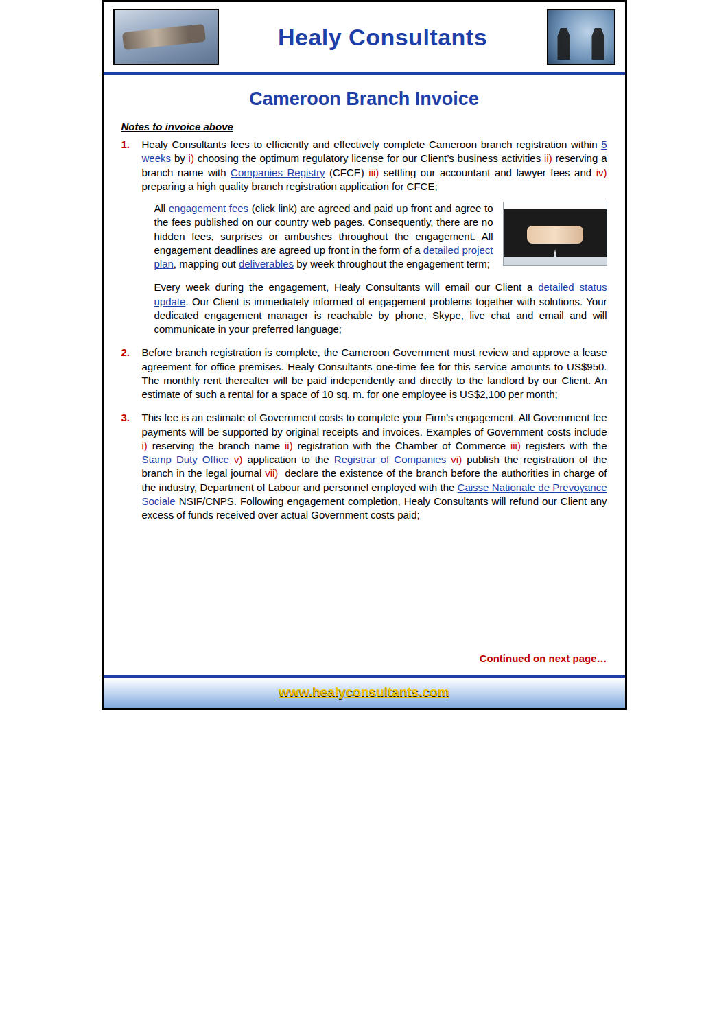Healy Consultants
Cameroon Branch Invoice
Notes to invoice above
Healy Consultants fees to efficiently and effectively complete Cameroon branch registration within 5 weeks by i) choosing the optimum regulatory license for our Client’s business activities ii) reserving a branch name with Companies Registry (CFCE) iii) settling our accountant and lawyer fees and iv) preparing a high quality branch registration application for CFCE;
All engagement fees (click link) are agreed and paid up front and agree to the fees published on our country web pages. Consequently, there are no hidden fees, surprises or ambushes throughout the engagement. All engagement deadlines are agreed up front in the form of a detailed project plan, mapping out deliverables by week throughout the engagement term;
Every week during the engagement, Healy Consultants will email our Client a detailed status update. Our Client is immediately informed of engagement problems together with solutions. Your dedicated engagement manager is reachable by phone, Skype, live chat and email and will communicate in your preferred language;
Before branch registration is complete, the Cameroon Government must review and approve a lease agreement for office premises. Healy Consultants one-time fee for this service amounts to US$950. The monthly rent thereafter will be paid independently and directly to the landlord by our Client. An estimate of such a rental for a space of 10 sq. m. for one employee is US$2,100 per month;
This fee is an estimate of Government costs to complete your Firm’s engagement. All Government fee payments will be supported by original receipts and invoices. Examples of Government costs include i) reserving the branch name ii) registration with the Chamber of Commerce iii) registers with the Stamp Duty Office v) application to the Registrar of Companies vi) publish the registration of the branch in the legal journal vii) declare the existence of the branch before the authorities in charge of the industry, Department of Labour and personnel employed with the Caisse Nationale de Prevoyance Sociale NSIF/CNPS. Following engagement completion, Healy Consultants will refund our Client any excess of funds received over actual Government costs paid;
Continued on next page…
www.healyconsultants.com